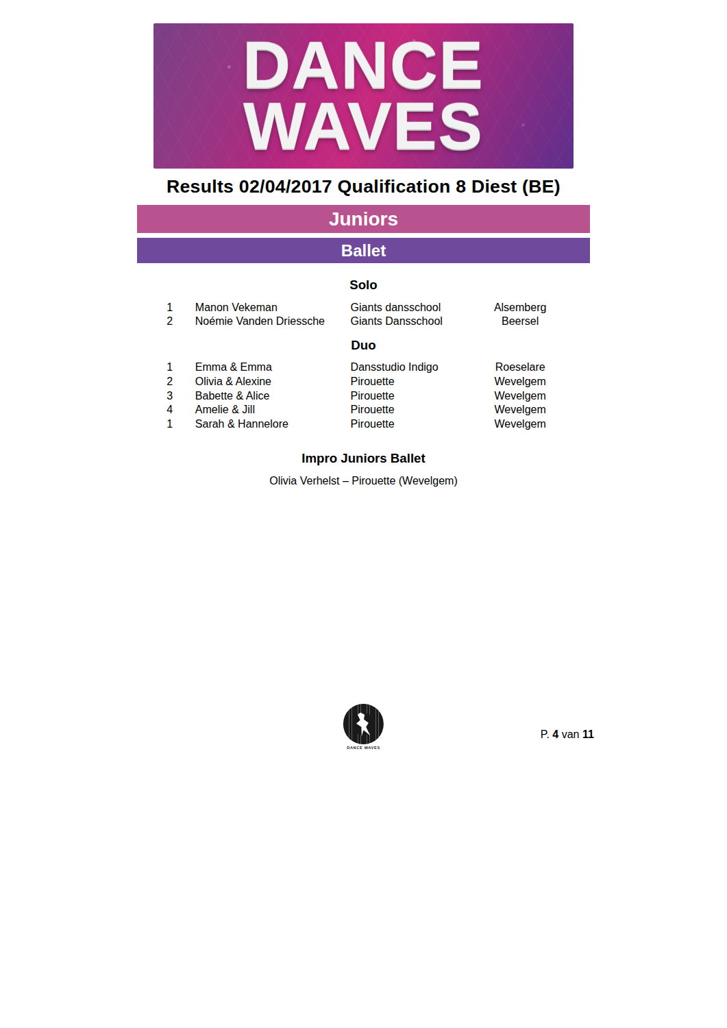DANCE WAVES
Results 02/04/2017 Qualification 8 Diest (BE)
Juniors
Ballet
Solo
| 1 | Manon Vekeman | Giants dansschool | Alsemberg |
| 2 | Noémie Vanden Driessche | Giants Dansschool | Beersel |
Duo
| 1 | Emma & Emma | Dansstudio Indigo | Roeselare |
| 2 | Olivia & Alexine | Pirouette | Wevelgem |
| 3 | Babette & Alice | Pirouette | Wevelgem |
| 4 | Amelie & Jill | Pirouette | Wevelgem |
| 1 | Sarah & Hannelore | Pirouette | Wevelgem |
Impro Juniors Ballet
Olivia Verhelst – Pirouette (Wevelgem)
DANCE WAVES
P. 4 van 11